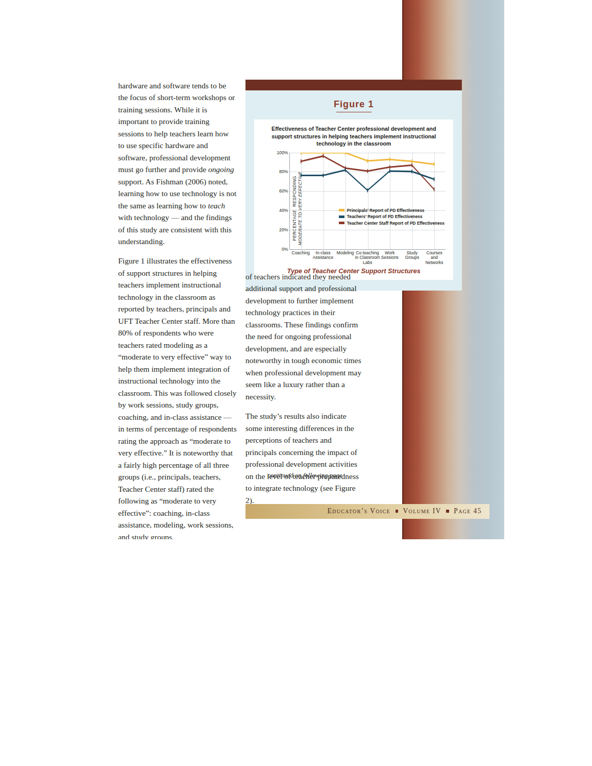hardware and software tends to be the focus of short-term workshops or training sessions. While it is important to provide training sessions to help teachers learn how to use specific hardware and software, professional development must go further and provide ongoing support. As Fishman (2006) noted, learning how to use technology is not the same as learning how to teach with technology — and the findings of this study are consistent with this understanding.
Figure 1 illustrates the effectiveness of support structures in helping teachers implement instructional technology in the classroom as reported by teachers, principals and UFT Teacher Center staff. More than 80% of respondents who were teachers rated modeling as a “moderate to very effective” way to help them implement integration of instructional technology into the classroom. This was followed closely by work sessions, study groups, coaching, and in-class assistance — in terms of percentage of respondents rating the approach as “moderate to very effective.” It is noteworthy that a fairly high percentage of all three groups (i.e., principals, teachers, Teacher Center staff) rated the following as “moderate to very effective”: coaching, in-class assistance, modeling, work sessions, and study groups.
It should be noted that even with the support they have received, two-thirds
Figure 1
Effectiveness of Teacher Center professional development and support structures in helping teachers implement instructional technology in the classroom
PERCENTAGE RESPONDING
MODERATE TO VERY EFFECTIVE
100%
80%
60%
40%
20%
0%
Principals’ Report of PD Effectiveness
Teachers’ Report of PD Effectiveness
Teacher Center Staff Report of PD Effectiveness
Coaching
In-class
Assistance
Modeling
Co-teaching
in Classroom
Labs
Work
Sessions
Study
Groups
Courses
and
Networks
Type of Teacher Center Support Structures
of teachers indicated they needed additional support and professional development to further implement technology practices in their classrooms. These findings confirm the need for ongoing professional development, and are especially noteworthy in tough economic times when professional development may seem like a luxury rather than a necessity.
The study’s results also indicate some interesting differences in the perceptions of teachers and principals concerning the impact of professional development activities on the level of teacher preparedness to integrate technology (see Figure 2).
continued on following page
Educator’s Voice Volume IV Page 45